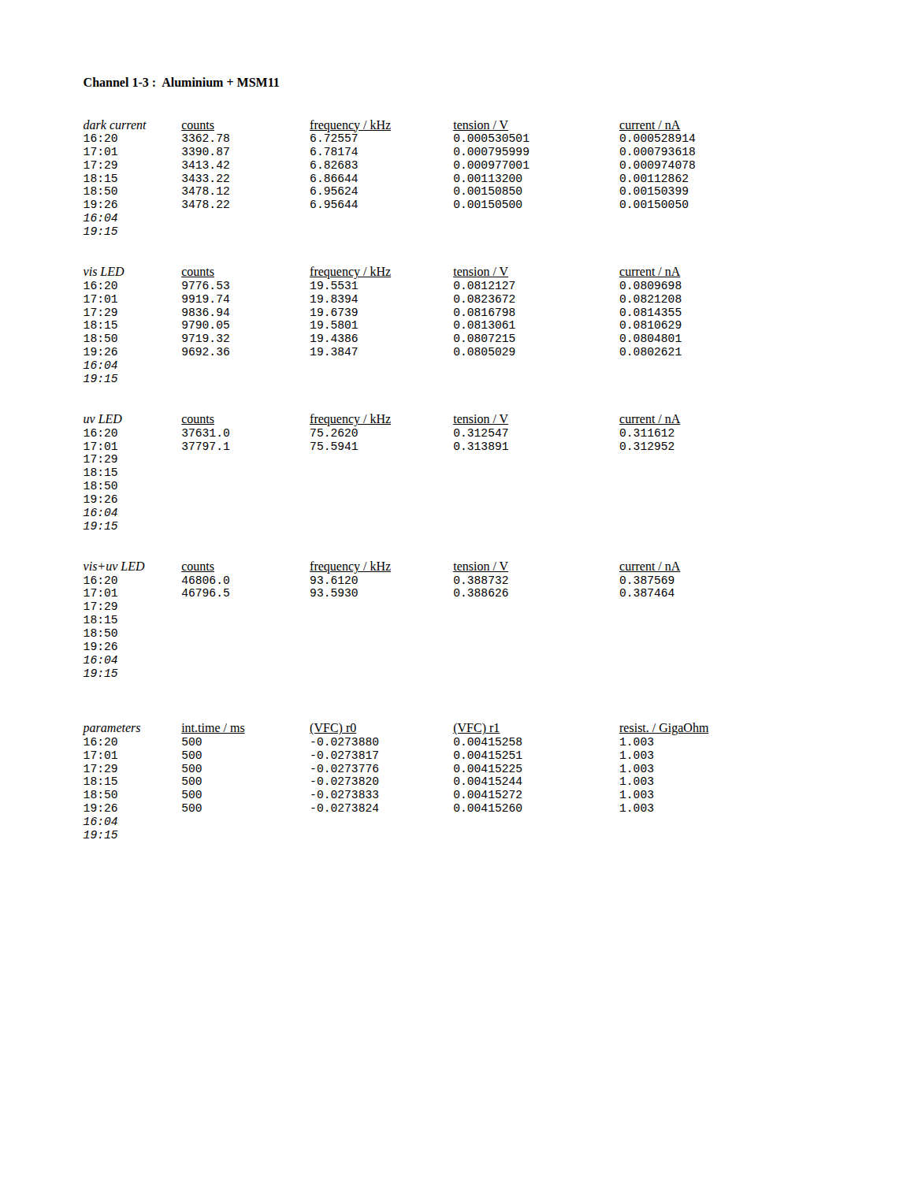Channel 1-3 : Aluminium + MSM11
| dark current | counts | frequency / kHz | tension / V | current / nA |
| 16:20 | 3362.78 | 6.72557 | 0.000530501 | 0.000528914 |
| 17:01 | 3390.87 | 6.78174 | 0.000795999 | 0.000793618 |
| 17:29 | 3413.42 | 6.82683 | 0.000977001 | 0.000974078 |
| 18:15 | 3433.22 | 6.86644 | 0.00113200 | 0.00112862 |
| 18:50 | 3478.12 | 6.95624 | 0.00150850 | 0.00150399 |
| 19:26 | 3478.22 | 6.95644 | 0.00150500 | 0.00150050 |
| 16:04 | | | | |
| 19:15 | | | | |
| vis LED | counts | frequency / kHz | tension / V | current / nA |
| 16:20 | 9776.53 | 19.5531 | 0.0812127 | 0.0809698 |
| 17:01 | 9919.74 | 19.8394 | 0.0823672 | 0.0821208 |
| 17:29 | 9836.94 | 19.6739 | 0.0816798 | 0.0814355 |
| 18:15 | 9790.05 | 19.5801 | 0.0813061 | 0.0810629 |
| 18:50 | 9719.32 | 19.4386 | 0.0807215 | 0.0804801 |
| 19:26 | 9692.36 | 19.3847 | 0.0805029 | 0.0802621 |
| 16:04 | | | | |
| 19:15 | | | | |
| uv LED | counts | frequency / kHz | tension / V | current / nA |
| 16:20 | 37631.0 | 75.2620 | 0.312547 | 0.311612 |
| 17:01 | 37797.1 | 75.5941 | 0.313891 | 0.312952 |
| 17:29 | | | | |
| 18:15 | | | | |
| 18:50 | | | | |
| 19:26 | | | | |
| 16:04 | | | | |
| 19:15 | | | | |
| vis+uv LED | counts | frequency / kHz | tension / V | current / nA |
| 16:20 | 46806.0 | 93.6120 | 0.388732 | 0.387569 |
| 17:01 | 46796.5 | 93.5930 | 0.388626 | 0.387464 |
| 17:29 | | | | |
| 18:15 | | | | |
| 18:50 | | | | |
| 19:26 | | | | |
| 16:04 | | | | |
| 19:15 | | | | |
| parameters | int.time / ms | (VFC) r0 | (VFC) r1 | resist. / GigaOhm |
| 16:20 | 500 | -0.0273880 | 0.00415258 | 1.003 |
| 17:01 | 500 | -0.0273817 | 0.00415251 | 1.003 |
| 17:29 | 500 | -0.0273776 | 0.00415225 | 1.003 |
| 18:15 | 500 | -0.0273820 | 0.00415244 | 1.003 |
| 18:50 | 500 | -0.0273833 | 0.00415272 | 1.003 |
| 19:26 | 500 | -0.0273824 | 0.00415260 | 1.003 |
| 16:04 | | | | |
| 19:15 | | | | |